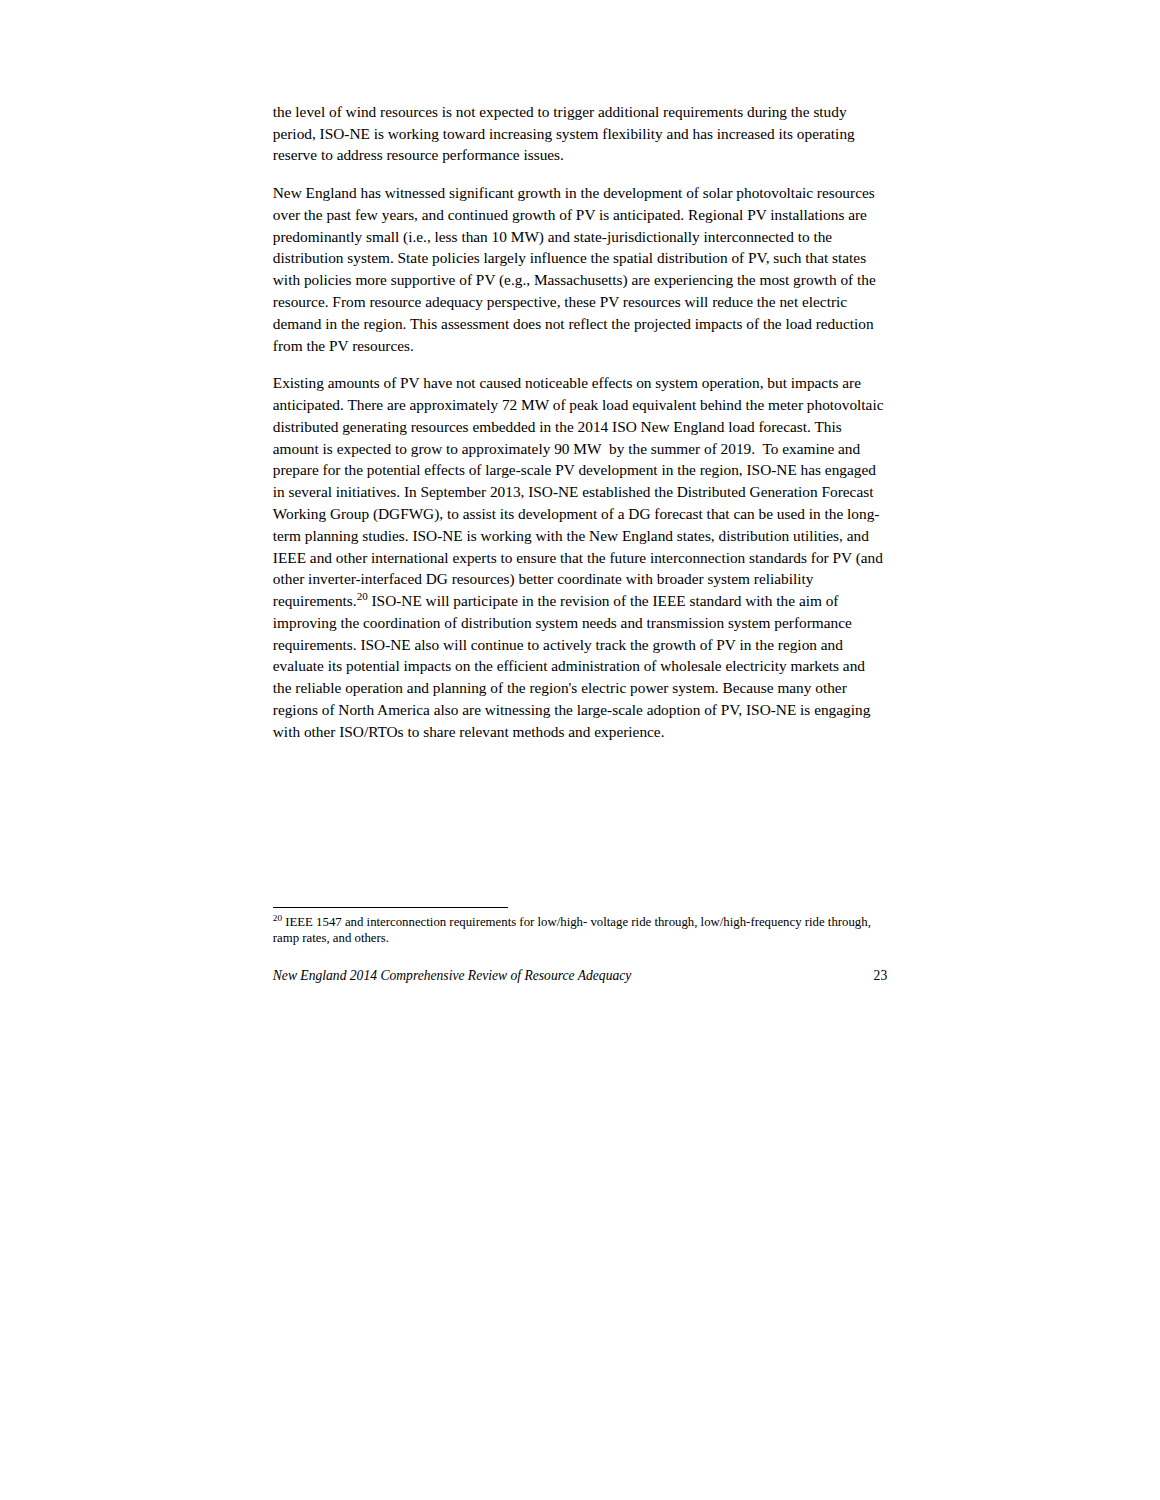the level of wind resources is not expected to trigger additional requirements during the study period, ISO-NE is working toward increasing system flexibility and has increased its operating reserve to address resource performance issues.
New England has witnessed significant growth in the development of solar photovoltaic resources over the past few years, and continued growth of PV is anticipated. Regional PV installations are predominantly small (i.e., less than 10 MW) and state-jurisdictionally interconnected to the distribution system. State policies largely influence the spatial distribution of PV, such that states with policies more supportive of PV (e.g., Massachusetts) are experiencing the most growth of the resource. From resource adequacy perspective, these PV resources will reduce the net electric demand in the region. This assessment does not reflect the projected impacts of the load reduction from the PV resources.
Existing amounts of PV have not caused noticeable effects on system operation, but impacts are anticipated. There are approximately 72 MW of peak load equivalent behind the meter photovoltaic distributed generating resources embedded in the 2014 ISO New England load forecast. This amount is expected to grow to approximately 90 MW by the summer of 2019. To examine and prepare for the potential effects of large-scale PV development in the region, ISO-NE has engaged in several initiatives. In September 2013, ISO-NE established the Distributed Generation Forecast Working Group (DGFWG), to assist its development of a DG forecast that can be used in the long-term planning studies. ISO-NE is working with the New England states, distribution utilities, and IEEE and other international experts to ensure that the future interconnection standards for PV (and other inverter-interfaced DG resources) better coordinate with broader system reliability requirements.20 ISO-NE will participate in the revision of the IEEE standard with the aim of improving the coordination of distribution system needs and transmission system performance requirements. ISO-NE also will continue to actively track the growth of PV in the region and evaluate its potential impacts on the efficient administration of wholesale electricity markets and the reliable operation and planning of the region's electric power system. Because many other regions of North America also are witnessing the large-scale adoption of PV, ISO-NE is engaging with other ISO/RTOs to share relevant methods and experience.
20 IEEE 1547 and interconnection requirements for low/high- voltage ride through, low/high-frequency ride through, ramp rates, and others.
New England 2014 Comprehensive Review of Resource Adequacy 23